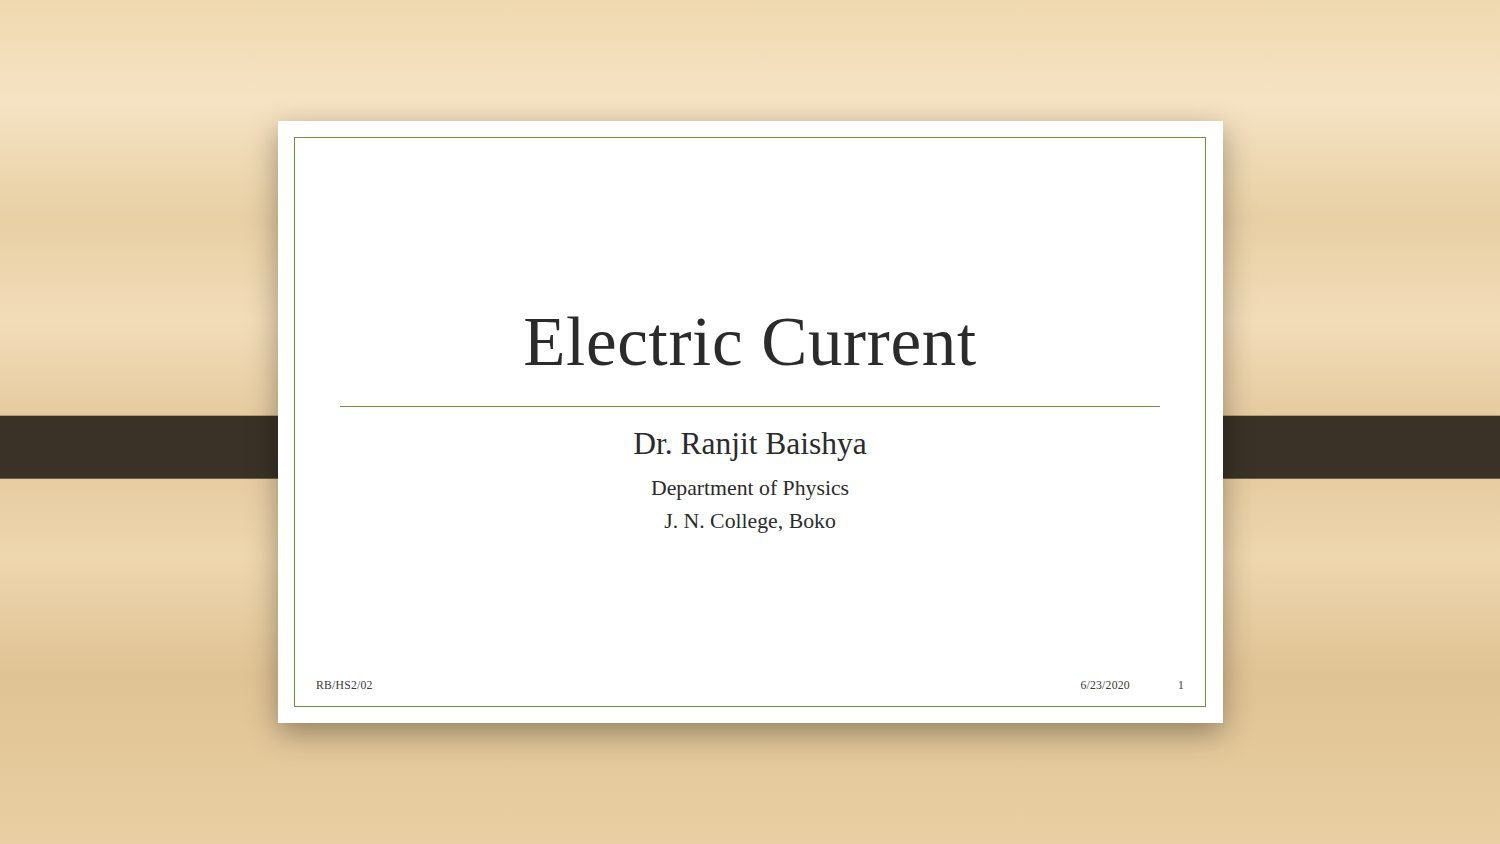Electric Current
Dr. Ranjit Baishya
Department of Physics
J. N. College, Boko
RB/HS2/02 6/23/2020 1